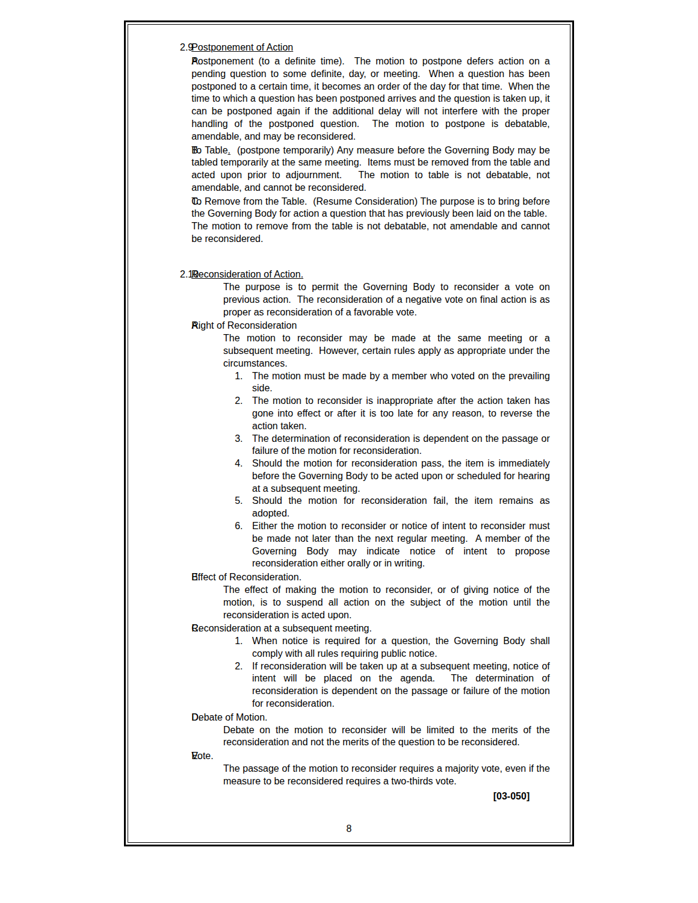2.9
Postponement of Action
A.
Postponement (to a definite time). The motion to postpone defers action on a pending question to some definite, day, or meeting. When a question has been postponed to a certain time, it becomes an order of the day for that time. When the time to which a question has been postponed arrives and the question is taken up, it can be postponed again if the additional delay will not interfere with the proper handling of the postponed question. The motion to postpone is debatable, amendable, and may be reconsidered.
B.
To Table. (postpone temporarily) Any measure before the Governing Body may be tabled temporarily at the same meeting. Items must be removed from the table and acted upon prior to adjournment. The motion to table is not debatable, not amendable, and cannot be reconsidered.
C.
To Remove from the Table. (Resume Consideration) The purpose is to bring before the Governing Body for action a question that has previously been laid on the table. The motion to remove from the table is not debatable, not amendable and cannot be reconsidered.
2.10
Reconsideration of Action.
The purpose is to permit the Governing Body to reconsider a vote on previous action. The reconsideration of a negative vote on final action is as proper as reconsideration of a favorable vote.
A.
Right of Reconsideration
The motion to reconsider may be made at the same meeting or a subsequent meeting. However, certain rules apply as appropriate under the circumstances.
1.
The motion must be made by a member who voted on the prevailing side.
2.
The motion to reconsider is inappropriate after the action taken has gone into effect or after it is too late for any reason, to reverse the action taken.
3.
The determination of reconsideration is dependent on the passage or failure of the motion for reconsideration.
4.
Should the motion for reconsideration pass, the item is immediately before the Governing Body to be acted upon or scheduled for hearing at a subsequent meeting.
5.
Should the motion for reconsideration fail, the item remains as adopted.
6.
Either the motion to reconsider or notice of intent to reconsider must be made not later than the next regular meeting. A member of the Governing Body may indicate notice of intent to propose reconsideration either orally or in writing.
B.
Effect of Reconsideration.
The effect of making the motion to reconsider, or of giving notice of the motion, is to suspend all action on the subject of the motion until the reconsideration is acted upon.
C.
Reconsideration at a subsequent meeting.
1.
When notice is required for a question, the Governing Body shall comply with all rules requiring public notice.
2.
If reconsideration will be taken up at a subsequent meeting, notice of intent will be placed on the agenda. The determination of reconsideration is dependent on the passage or failure of the motion for reconsideration.
D.
Debate of Motion.
Debate on the motion to reconsider will be limited to the merits of the reconsideration and not the merits of the question to be reconsidered.
E.
Vote.
The passage of the motion to reconsider requires a majority vote, even if the measure to be reconsidered requires a two-thirds vote.
[03-050]
8